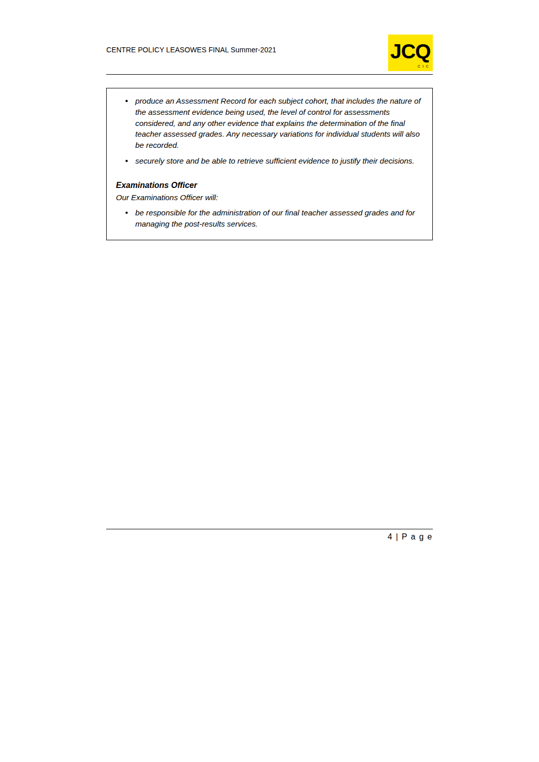CENTRE POLICY LEASOWES FINAL Summer-2021
JCQ C I C
produce an Assessment Record for each subject cohort, that includes the nature of the assessment evidence being used, the level of control for assessments considered, and any other evidence that explains the determination of the final teacher assessed grades. Any necessary variations for individual students will also be recorded.
securely store and be able to retrieve sufficient evidence to justify their decisions.
Examinations Officer
Our Examinations Officer will:
be responsible for the administration of our final teacher assessed grades and for managing the post-results services.
4 | P a g e